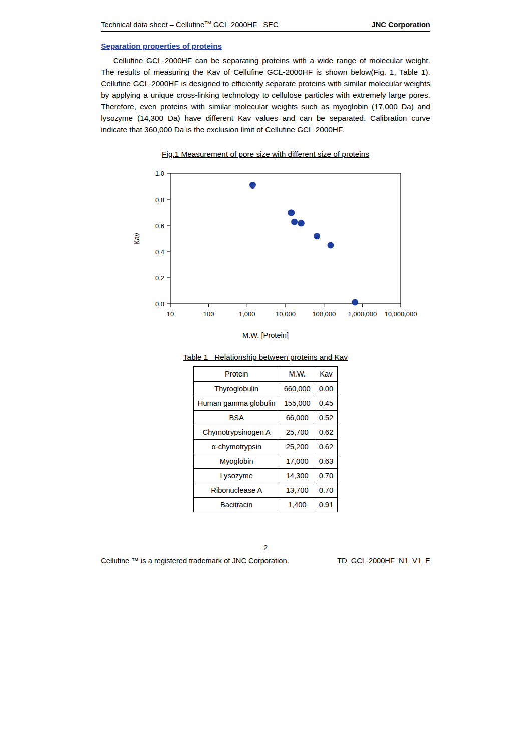Technical data sheet – CellufineTM GCL-2000HF SEC
JNC Corporation
Separation properties of proteins
Cellufine GCL-2000HF can be separating proteins with a wide range of molecular weight. The results of measuring the Kav of Cellufine GCL-2000HF is shown below(Fig. 1, Table 1). Cellufine GCL-2000HF is designed to efficiently separate proteins with similar molecular weights by applying a unique cross-linking technology to cellulose particles with extremely large pores. Therefore, even proteins with similar molecular weights such as myoglobin (17,000 Da) and lysozyme (14,300 Da) have different Kav values and can be separated. Calibration curve indicate that 360,000 Da is the exclusion limit of Cellufine GCL-2000HF.
Fig.1 Measurement of pore size with different size of proteins
1.0 0.8 0.6 0.4 0.2 0.0 Kav 10 100 1,000 10,000 100,000 1,000,000 10,000,000
M.W. [Protein]
Table 1 Relationship between proteins and Kav
| Protein | M.W. | Kav |
| --- | --- | --- |
| Thyroglobulin | 660,000 | 0.00 |
| Human gamma globulin | 155,000 | 0.45 |
| BSA | 66,000 | 0.52 |
| Chymotrypsinogen A | 25,700 | 0.62 |
| α-chymotrypsin | 25,200 | 0.62 |
| Myoglobin | 17,000 | 0.63 |
| Lysozyme | 14,300 | 0.70 |
| Ribonuclease A | 13,700 | 0.70 |
| Bacitracin | 1,400 | 0.91 |
2
Cellufine ™ is a registered trademark of JNC Corporation.
TD_GCL-2000HF_N1_V1_E